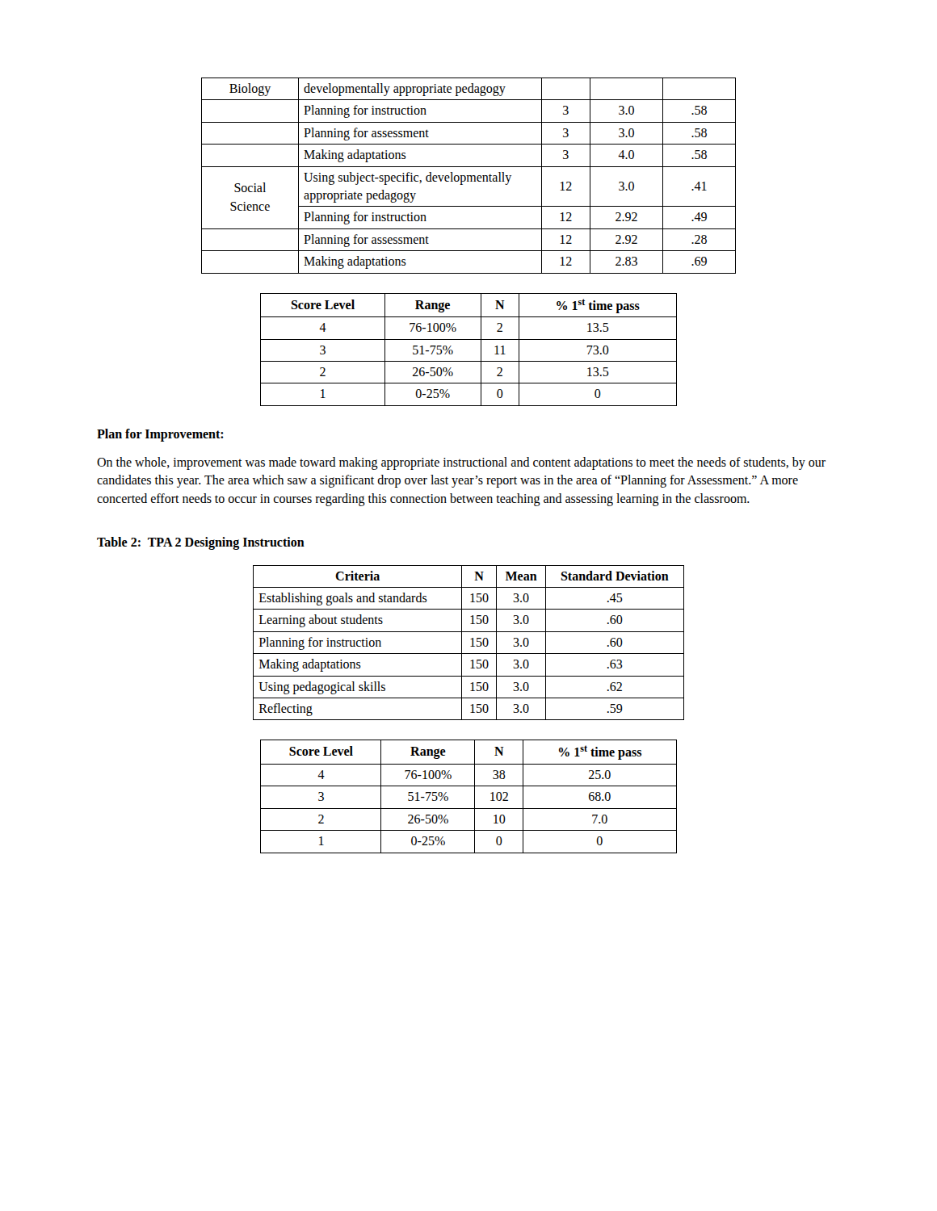| Biology | developmentally appropriate pedagogy | | | |
| | Planning for instruction | 3 | 3.0 | .58 |
| | Planning for assessment | 3 | 3.0 | .58 |
| | Making adaptations | 3 | 4.0 | .58 |
| Social Science | Using subject-specific, developmentally appropriate pedagogy | 12 | 3.0 | .41 |
| Planning for instruction | 12 | 2.92 | .49 |
| | Planning for assessment | 12 | 2.92 | .28 |
| | Making adaptations | 12 | 2.83 | .69 |
| Score Level | Range | N | % 1 st time pass |
| --- | --- | --- | --- |
| 4 | 76-100% | 2 | 13.5 |
| 3 | 51-75% | 11 | 73.0 |
| 2 | 26-50% | 2 | 13.5 |
| 1 | 0-25% | 0 | 0 |
Plan for Improvement:
On the whole, improvement was made toward making appropriate instructional and content adaptations to meet the needs of students, by our candidates this year. The area which saw a significant drop over last year’s report was in the area of “Planning for Assessment.” A more concerted effort needs to occur in courses regarding this connection between teaching and assessing learning in the classroom.
Table 2: TPA 2 Designing Instruction
| Criteria | N | Mean | Standard Deviation |
| --- | --- | --- | --- |
| Establishing goals and standards | 150 | 3.0 | .45 |
| Learning about students | 150 | 3.0 | .60 |
| Planning for instruction | 150 | 3.0 | .60 |
| Making adaptations | 150 | 3.0 | .63 |
| Using pedagogical skills | 150 | 3.0 | .62 |
| Reflecting | 150 | 3.0 | .59 |
| Score Level | Range | N | % 1 st time pass |
| --- | --- | --- | --- |
| 4 | 76-100% | 38 | 25.0 |
| 3 | 51-75% | 102 | 68.0 |
| 2 | 26-50% | 10 | 7.0 |
| 1 | 0-25% | 0 | 0 |